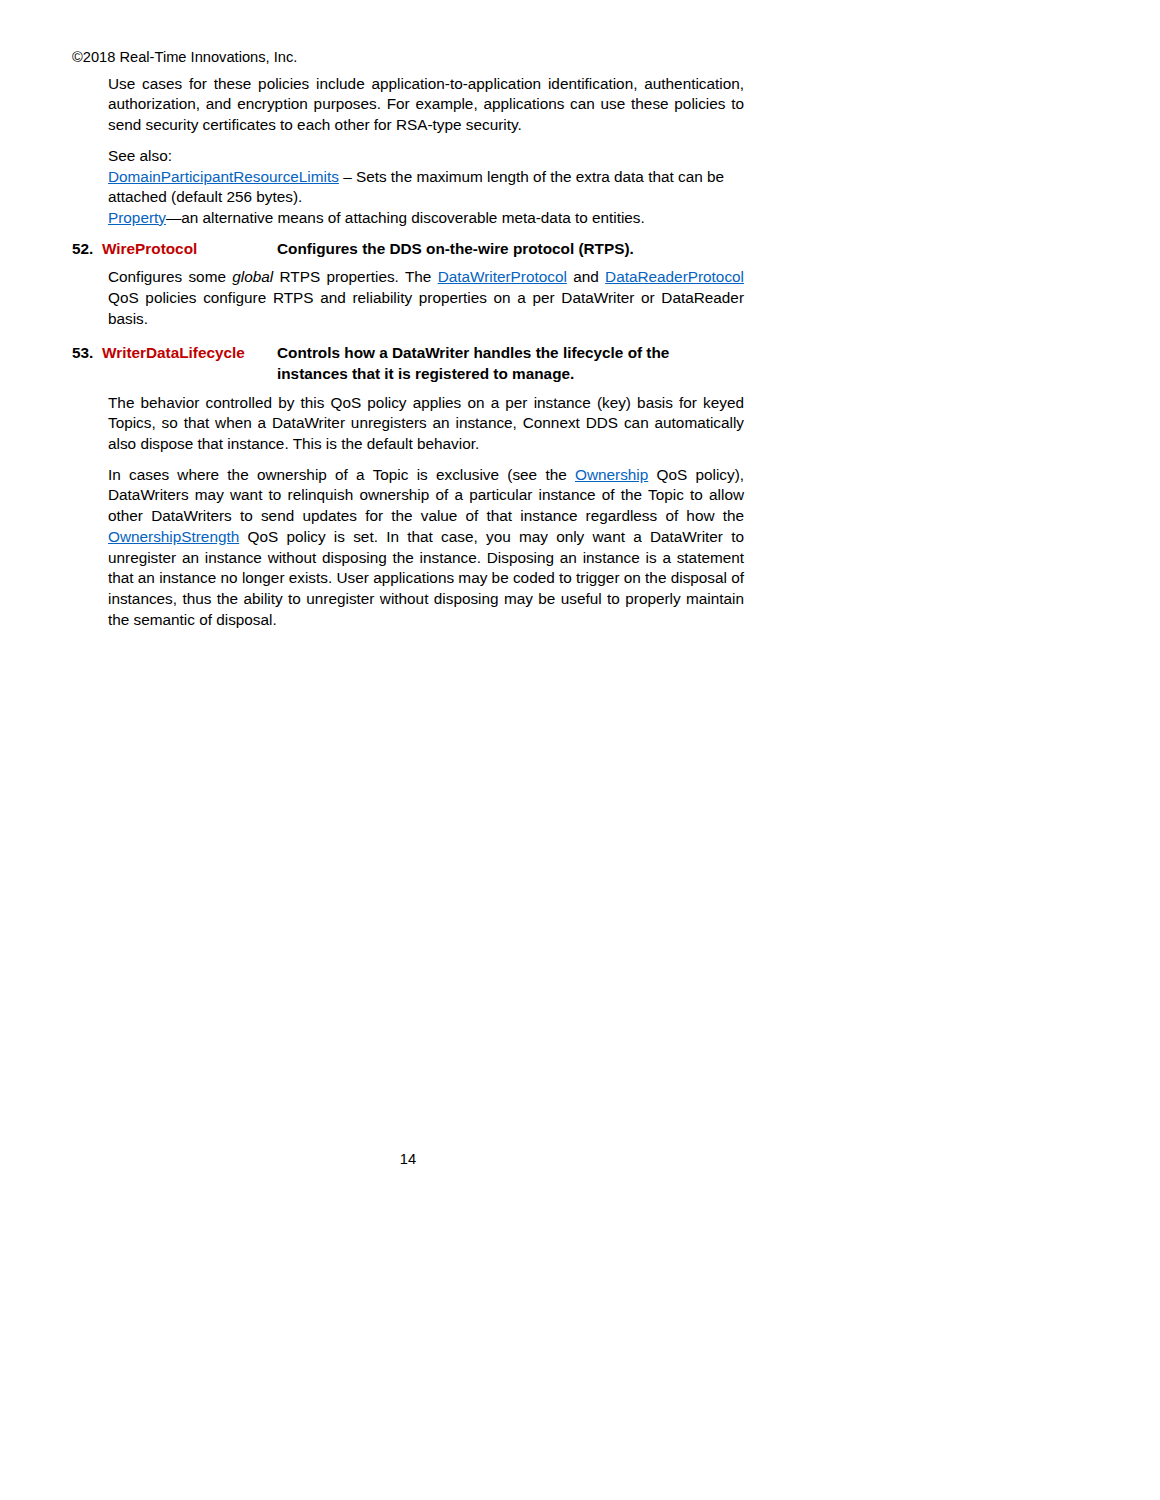©2018 Real-Time Innovations, Inc.
Use cases for these policies include application-to-application identification, authentication, authorization, and encryption purposes. For example, applications can use these policies to send security certificates to each other for RSA-type security.
See also:
DomainParticipantResourceLimits – Sets the maximum length of the extra data that can be attached (default 256 bytes).
Property—an alternative means of attaching discoverable meta-data to entities.
52. WireProtocol Configures the DDS on-the-wire protocol (RTPS).
Configures some global RTPS properties. The DataWriterProtocol and DataReaderProtocol QoS policies configure RTPS and reliability properties on a per DataWriter or DataReader basis.
53. WriterDataLifecycle Controls how a DataWriter handles the lifecycle of the instances that it is registered to manage.
The behavior controlled by this QoS policy applies on a per instance (key) basis for keyed Topics, so that when a DataWriter unregisters an instance, Connext DDS can automatically also dispose that instance. This is the default behavior.
In cases where the ownership of a Topic is exclusive (see the Ownership QoS policy), DataWriters may want to relinquish ownership of a particular instance of the Topic to allow other DataWriters to send updates for the value of that instance regardless of how the OwnershipStrength QoS policy is set. In that case, you may only want a DataWriter to unregister an instance without disposing the instance. Disposing an instance is a statement that an instance no longer exists. User applications may be coded to trigger on the disposal of instances, thus the ability to unregister without disposing may be useful to properly maintain the semantic of disposal.
14